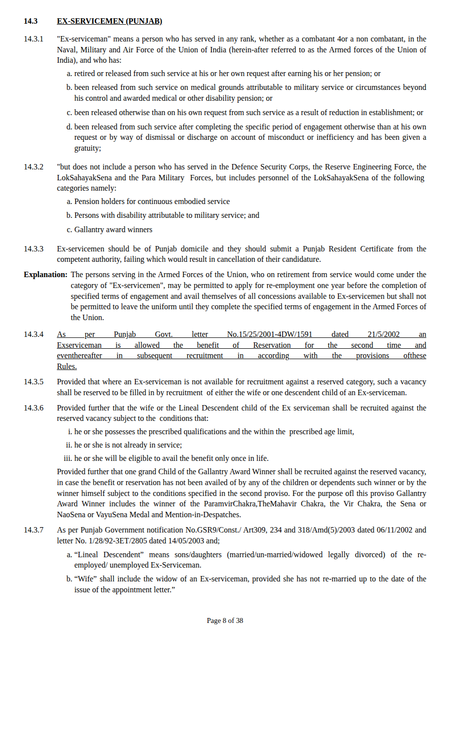14.3
EX-SERVICEMEN (PUNJAB)
14.3.1
"Ex-serviceman" means a person who has served in any rank, whether as a combatant 4or a non combatant, in the Naval, Military and Air Force of the Union of India (herein-after referred to as the Armed forces of the Union of India), and who has:
retired or released from such service at his or her own request after earning his or her pension; or
been released from such service on medical grounds attributable to military service or circumstances beyond his control and awarded medical or other disability pension; or
been released otherwise than on his own request from such service as a result of reduction in establishment; or
been released from such service after completing the specific period of engagement otherwise than at his own request or by way of dismissal or discharge on account of misconduct or inefficiency and has been given a gratuity;
14.3.2
"but does not include a person who has served in the Defence Security Corps, the Reserve Engineering Force, the LokSahayakSena and the Para Military Forces, but includes personnel of the LokSahayakSena of the following categories namely:
Pension holders for continuous embodied service
Persons with disability attributable to military service; and
Gallantry award winners
14.3.3
Ex-servicemen should be of Punjab domicile and they should submit a Punjab Resident Certificate from the competent authority, failing which would result in cancellation of their candidature.
Explanation:
The persons serving in the Armed Forces of the Union, who on retirement from service would come under the category of "Ex-servicemen", may be permitted to apply for re-employment one year before the completion of specified terms of engagement and avail themselves of all concessions available to Ex-servicemen but shall not be permitted to leave the uniform until they complete the specified terms of engagement in the Armed Forces of the Union.
14.3.4
As per Punjab Govt. letter No.15/25/2001-4DW/1591 dated 21/5/2002 an Exserviceman is allowed the benefit of Reservation for the second time and eventhereafter in subsequent recruitment in according with the provisions ofthese Rules.
14.3.5
Provided that where an Ex-serviceman is not available for recruitment against a reserved category, such a vacancy shall be reserved to be filled in by recruitment of either the wife or one descendent child of an Ex-serviceman.
14.3.6
Provided further that the wife or the Lineal Descendent child of the Ex serviceman shall be recruited against the reserved vacancy subject to the conditions that:
he or she possesses the prescribed qualifications and the within the prescribed age limit,
he or she is not already in service;
he or she will be eligible to avail the benefit only once in life.
Provided further that one grand Child of the Gallantry Award Winner shall be recruited against the reserved vacancy, in case the benefit or reservation has not been availed of by any of the children or dependents such winner or by the winner himself subject to the conditions specified in the second proviso. For the purpose ofl this proviso Gallantry Award Winner includes the winner of the ParamvirChakra,TheMahavir Chakra, the Vir Chakra, the Sena or NaoSena or VayuSena Medal and Mention-in-Despatches.
14.3.7
As per Punjab Government notification No.GSR9/Const./ Art309, 234 and 318/Amd(5)/2003 dated 06/11/2002 and letter No. 1/28/92-3ET/2805 dated 14/05/2003 and;
“Lineal Descendent” means sons/daughters (married/un-married/widowed legally divorced) of the re-employed/ unemployed Ex-Serviceman.
“Wife” shall include the widow of an Ex-serviceman, provided she has not re-married up to the date of the issue of the appointment letter.”
Page 8 of 38